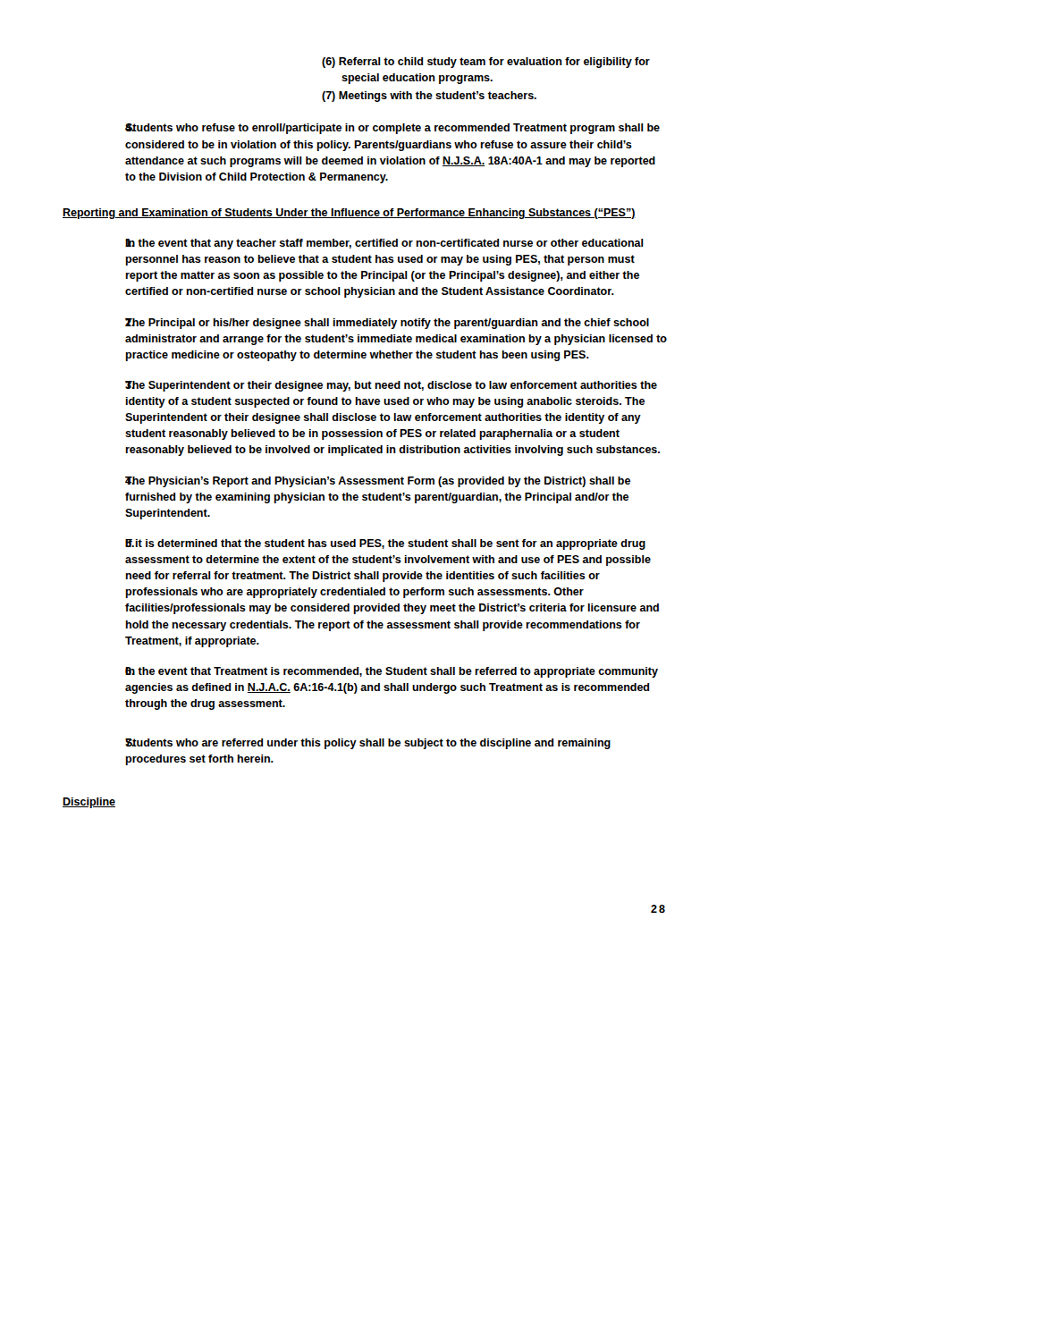(6) Referral to child study team for evaluation for eligibility for special education programs.
(7) Meetings with the student’s teachers.
4.
Students who refuse to enroll/participate in or complete a recommended Treatment program shall be considered to be in violation of this policy. Parents/guardians who refuse to assure their child’s attendance at such programs will be deemed in violation of N.J.S.A. 18A:40A-1 and may be reported to the Division of Child Protection & Permanency.
Reporting and Examination of Students Under the Influence of Performance Enhancing Substances (“PES”)
1.
In the event that any teacher staff member, certified or non-certificated nurse or other educational personnel has reason to believe that a student has used or may be using PES, that person must report the matter as soon as possible to the Principal (or the Principal’s designee), and either the certified or non-certified nurse or school physician and the Student Assistance Coordinator.
2.
The Principal or his/her designee shall immediately notify the parent/guardian and the chief school administrator and arrange for the student’s immediate medical examination by a physician licensed to practice medicine or osteopathy to determine whether the student has been using PES.
3.
The Superintendent or their designee may, but need not, disclose to law enforcement authorities the identity of a student suspected or found to have used or who may be using anabolic steroids. The Superintendent or their designee shall disclose to law enforcement authorities the identity of any student reasonably believed to be in possession of PES or related paraphernalia or a student reasonably believed to be involved or implicated in distribution activities involving such substances.
4.
The Physician’s Report and Physician’s Assessment Form (as provided by the District) shall be furnished by the examining physician to the student’s parent/guardian, the Principal and/or the Superintendent.
5.
If it is determined that the student has used PES, the student shall be sent for an appropriate drug assessment to determine the extent of the student’s involvement with and use of PES and possible need for referral for treatment. The District shall provide the identities of such facilities or professionals who are appropriately credentialed to perform such assessments. Other facilities/professionals may be considered provided they meet the District’s criteria for licensure and hold the necessary credentials. The report of the assessment shall provide recommendations for Treatment, if appropriate.
6.
In the event that Treatment is recommended, the Student shall be referred to appropriate community agencies as defined in N.J.A.C. 6A:16-4.1(b) and shall undergo such Treatment as is recommended through the drug assessment.
7.
Students who are referred under this policy shall be subject to the discipline and remaining procedures set forth herein.
Discipline
28